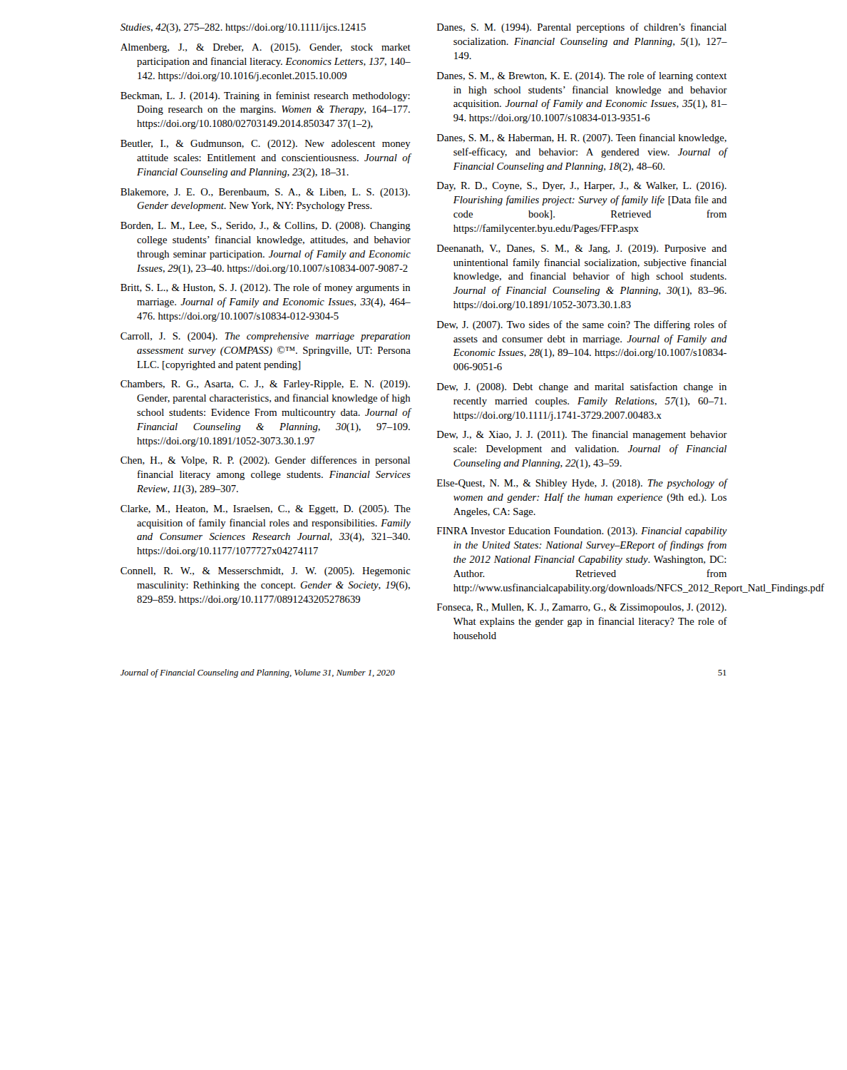Studies, 42(3), 275–282. https://doi.org/10.1111/ijcs.12415
Almenberg, J., & Dreber, A. (2015). Gender, stock market participation and financial literacy. Economics Letters, 137, 140–142. https://doi.org/10.1016/j.econlet.2015.10.009
Beckman, L. J. (2014). Training in feminist research methodology: Doing research on the margins. Women & Therapy, 164–177. https://doi.org/10.1080/02703149.2014.850347 37(1–2),
Beutler, I., & Gudmunson, C. (2012). New adolescent money attitude scales: Entitlement and conscientiousness. Journal of Financial Counseling and Planning, 23(2), 18–31.
Blakemore, J. E. O., Berenbaum, S. A., & Liben, L. S. (2013). Gender development. New York, NY: Psychology Press.
Borden, L. M., Lee, S., Serido, J., & Collins, D. (2008). Changing college students’ financial knowledge, attitudes, and behavior through seminar participation. Journal of Family and Economic Issues, 29(1), 23–40. https://doi.org/10.1007/s10834-007-9087-2
Britt, S. L., & Huston, S. J. (2012). The role of money arguments in marriage. Journal of Family and Economic Issues, 33(4), 464–476. https://doi.org/10.1007/s10834-012-9304-5
Carroll, J. S. (2004). The comprehensive marriage preparation assessment survey (COMPASS) ©™. Springville, UT: Persona LLC. [copyrighted and patent pending]
Chambers, R. G., Asarta, C. J., & Farley-Ripple, E. N. (2019). Gender, parental characteristics, and financial knowledge of high school students: Evidence From multicountry data. Journal of Financial Counseling & Planning, 30(1), 97–109. https://doi.org/10.1891/1052-3073.30.1.97
Chen, H., & Volpe, R. P. (2002). Gender differences in personal financial literacy among college students. Financial Services Review, 11(3), 289–307.
Clarke, M., Heaton, M., Israelsen, C., & Eggett, D. (2005). The acquisition of family financial roles and responsibilities. Family and Consumer Sciences Research Journal, 33(4), 321–340. https://doi.org/10.1177/1077727x04274117
Connell, R. W., & Messerschmidt, J. W. (2005). Hegemonic masculinity: Rethinking the concept. Gender & Society, 19(6), 829–859. https://doi.org/10.1177/0891243205278639
Danes, S. M. (1994). Parental perceptions of children’s financial socialization. Financial Counseling and Planning, 5(1), 127–149.
Danes, S. M., & Brewton, K. E. (2014). The role of learning context in high school students’ financial knowledge and behavior acquisition. Journal of Family and Economic Issues, 35(1), 81–94. https://doi.org/10.1007/s10834-013-9351-6
Danes, S. M., & Haberman, H. R. (2007). Teen financial knowledge, self-efficacy, and behavior: A gendered view. Journal of Financial Counseling and Planning, 18(2), 48–60.
Day, R. D., Coyne, S., Dyer, J., Harper, J., & Walker, L. (2016). Flourishing families project: Survey of family life [Data file and code book]. Retrieved from https://familycenter.byu.edu/Pages/FFP.aspx
Deenanath, V., Danes, S. M., & Jang, J. (2019). Purposive and unintentional family financial socialization, subjective financial knowledge, and financial behavior of high school students. Journal of Financial Counseling & Planning, 30(1), 83–96. https://doi.org/10.1891/1052-3073.30.1.83
Dew, J. (2007). Two sides of the same coin? The differing roles of assets and consumer debt in marriage. Journal of Family and Economic Issues, 28(1), 89–104. https://doi.org/10.1007/s10834-006-9051-6
Dew, J. (2008). Debt change and marital satisfaction change in recently married couples. Family Relations, 57(1), 60–71. https://doi.org/10.1111/j.1741-3729.2007.00483.x
Dew, J., & Xiao, J. J. (2011). The financial management behavior scale: Development and validation. Journal of Financial Counseling and Planning, 22(1), 43–59.
Else-Quest, N. M., & Shibley Hyde, J. (2018). The psychology of women and gender: Half the human experience (9th ed.). Los Angeles, CA: Sage.
FINRA Investor Education Foundation. (2013). Financial capability in the United States: National Survey–EReport of findings from the 2012 National Financial Capability study. Washington, DC: Author. Retrieved from http://www.usfinancialcapability.org/downloads/NFCS_2012_Report_Natl_Findings.pdf
Fonseca, R., Mullen, K. J., Zamarro, G., & Zissimopoulos, J. (2012). What explains the gender gap in financial literacy? The role of household
Journal of Financial Counseling and Planning, Volume 31, Number 1, 2020 51